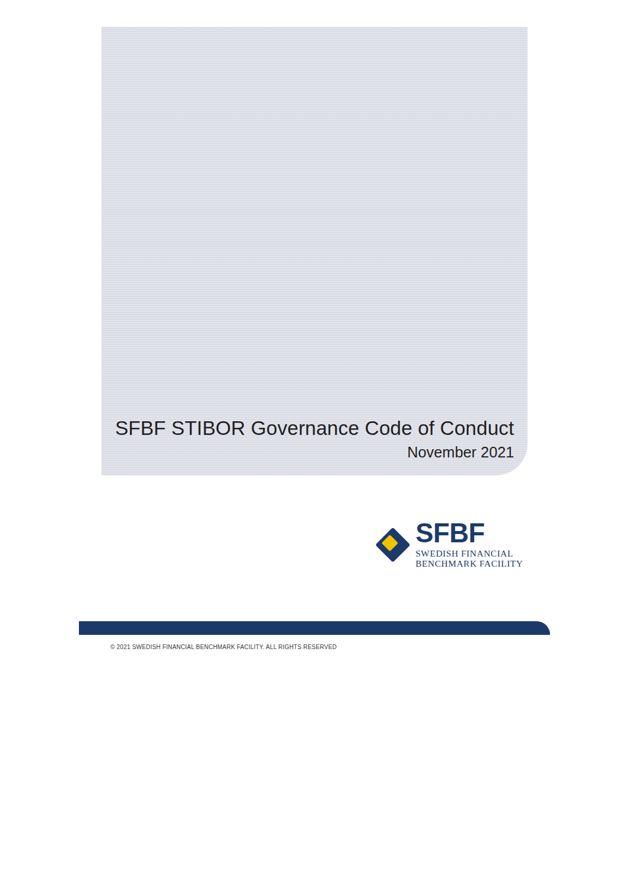SFBF STIBOR Governance Code of Conduct
November 2021
SFBF
SWEDISH FINANCIAL
BENCHMARK FACILITY
© 2021 SWEDISH FINANCIAL BENCHMARK FACILITY. ALL RIGHTS RESERVED